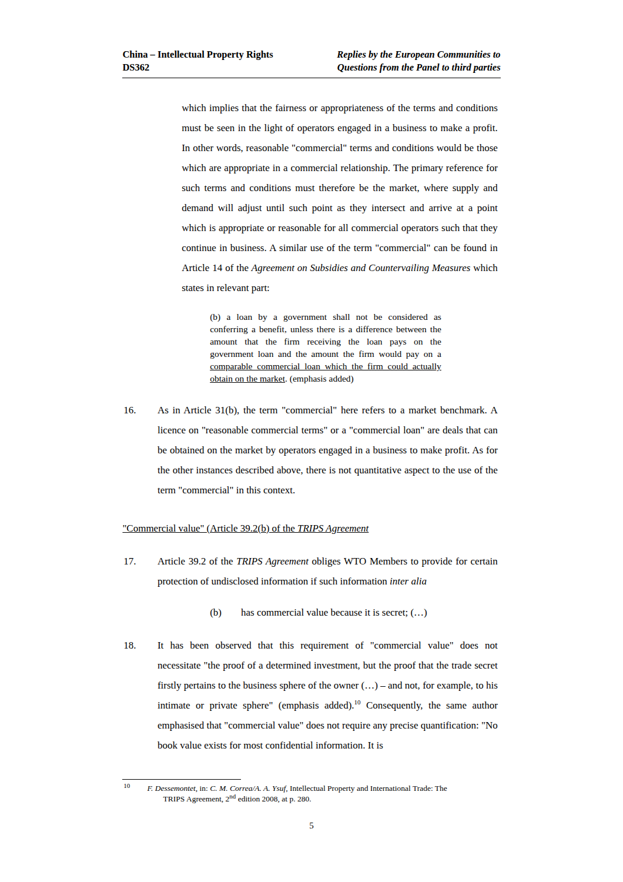China – Intellectual Property Rights
DS362
Replies by the European Communities to
Questions from the Panel to third parties
which implies that the fairness or appropriateness of the terms and conditions must be seen in the light of operators engaged in a business to make a profit. In other words, reasonable "commercial" terms and conditions would be those which are appropriate in a commercial relationship. The primary reference for such terms and conditions must therefore be the market, where supply and demand will adjust until such point as they intersect and arrive at a point which is appropriate or reasonable for all commercial operators such that they continue in business. A similar use of the term "commercial" can be found in Article 14 of the Agreement on Subsidies and Countervailing Measures which states in relevant part:
(b) a loan by a government shall not be considered as conferring a benefit, unless there is a difference between the amount that the firm receiving the loan pays on the government loan and the amount the firm would pay on a comparable commercial loan which the firm could actually obtain on the market. (emphasis added)
16.
As in Article 31(b), the term "commercial" here refers to a market benchmark. A licence on "reasonable commercial terms" or a "commercial loan" are deals that can be obtained on the market by operators engaged in a business to make profit. As for the other instances described above, there is not quantitative aspect to the use of the term "commercial" in this context.
"Commercial value" (Article 39.2(b) of the TRIPS Agreement
17.
Article 39.2 of the TRIPS Agreement obliges WTO Members to provide for certain protection of undisclosed information if such information inter alia
(b)
has commercial value because it is secret; (…)
18.
It has been observed that this requirement of "commercial value" does not necessitate "the proof of a determined investment, but the proof that the trade secret firstly pertains to the business sphere of the owner (…) – and not, for example, to his intimate or private sphere" (emphasis added).10 Consequently, the same author emphasised that "commercial value" does not require any precise quantification: "No book value exists for most confidential information. It is
10
F. Dessemontet, in: C. M. Correa/A. A. Ysuf, Intellectual Property and International Trade: The TRIPS Agreement, 2nd edition 2008, at p. 280.
5